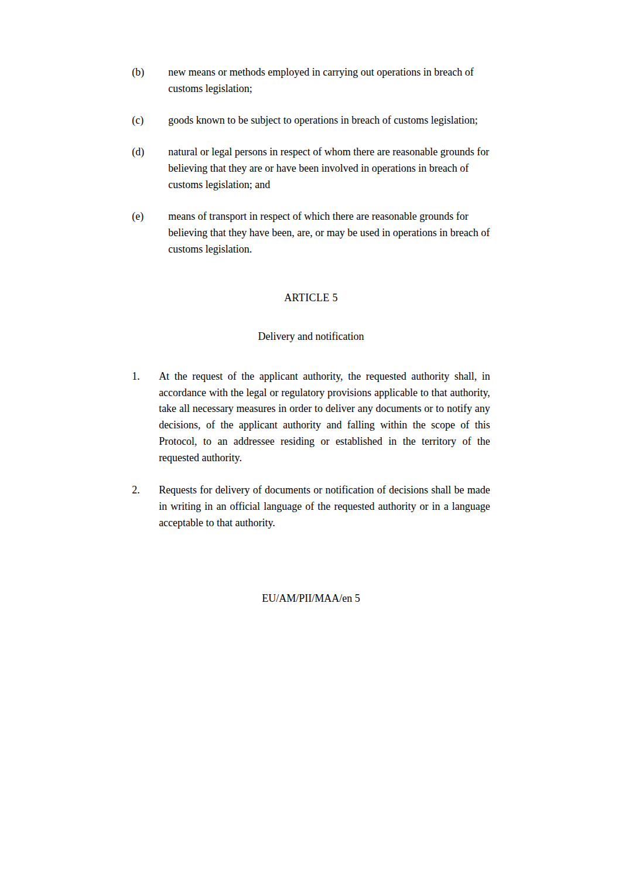(b) new means or methods employed in carrying out operations in breach of customs legislation;
(c) goods known to be subject to operations in breach of customs legislation;
(d) natural or legal persons in respect of whom there are reasonable grounds for believing that they are or have been involved in operations in breach of customs legislation; and
(e) means of transport in respect of which there are reasonable grounds for believing that they have been, are, or may be used in operations in breach of customs legislation.
ARTICLE 5
Delivery and notification
1. At the request of the applicant authority, the requested authority shall, in accordance with the legal or regulatory provisions applicable to that authority, take all necessary measures in order to deliver any documents or to notify any decisions, of the applicant authority and falling within the scope of this Protocol, to an addressee residing or established in the territory of the requested authority.
2. Requests for delivery of documents or notification of decisions shall be made in writing in an official language of the requested authority or in a language acceptable to that authority.
EU/AM/PII/MAA/en 5